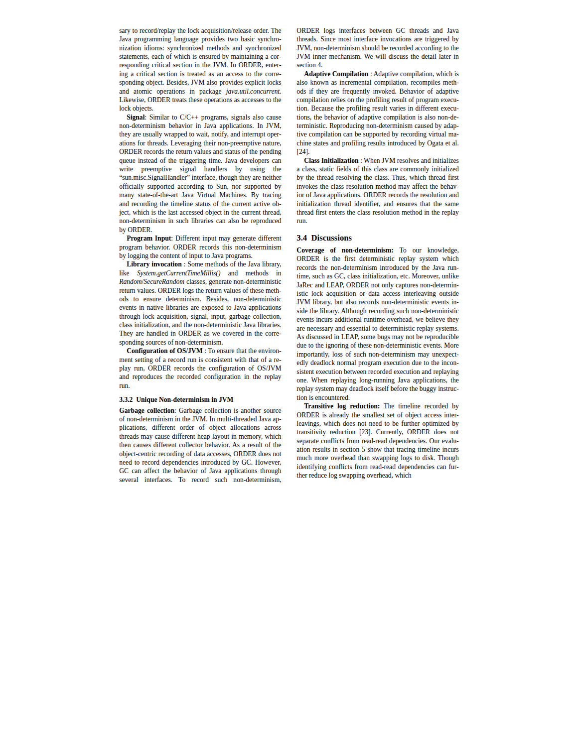sary to record/replay the lock acquisition/release order. The Java programming language provides two basic synchronization idioms: synchronized methods and synchronized statements, each of which is ensured by maintaining a corresponding critical section in the JVM. In ORDER, entering a critical section is treated as an access to the corresponding object. Besides, JVM also provides explicit locks and atomic operations in package java.util.concurrent. Likewise, ORDER treats these operations as accesses to the lock objects.
Signal: Similar to C/C++ programs, signals also cause non-determinism behavior in Java applications. In JVM, they are usually wrapped to wait, notify, and interrupt operations for threads. Leveraging their non-preemptive nature, ORDER records the return values and status of the pending queue instead of the triggering time. Java developers can write preemptive signal handlers by using the “sun.misc.SignalHandler” interface, though they are neither officially supported according to Sun, nor supported by many state-of-the-art Java Virtual Machines. By tracing and recording the timeline status of the current active object, which is the last accessed object in the current thread, non-determinism in such libraries can also be reproduced by ORDER.
Program Input: Different input may generate different program behavior. ORDER records this non-determinism by logging the content of input to Java programs.
Library invocation : Some methods of the Java library, like System.getCurrentTimeMillis() and methods in Random/SecureRandom classes, generate non-deterministic return values. ORDER logs the return values of these methods to ensure determinism. Besides, non-deterministic events in native libraries are exposed to Java applications through lock acquisition, signal, input, garbage collection, class initialization, and the non-deterministic Java libraries. They are handled in ORDER as we covered in the corresponding sources of non-determinism.
Configuration of OS/JVM : To ensure that the environment setting of a record run is consistent with that of a replay run, ORDER records the configuration of OS/JVM and reproduces the recorded configuration in the replay run.
3.3.2 Unique Non-determinism in JVM
Garbage collection: Garbage collection is another source of non-determinism in the JVM. In multi-threaded Java applications, different order of object allocations across threads may cause different heap layout in memory, which then causes different collector behavior. As a result of the object-centric recording of data accesses, ORDER does not need to record dependencies introduced by GC. However, GC can affect the behavior of Java applications through several interfaces. To record such non-determinism, ORDER logs interfaces between GC threads and Java threads. Since most interface invocations are triggered by JVM, non-determinism should be recorded according to the JVM inner mechanism. We will discuss the detail later in section 4.
Adaptive Compilation : Adaptive compilation, which is also known as incremental compilation, recompiles methods if they are frequently invoked. Behavior of adaptive compilation relies on the profiling result of program execution. Because the profiling result varies in different executions, the behavior of adaptive compilation is also non-deterministic. Reproducing non-determinism caused by adaptive compilation can be supported by recording virtual machine states and profiling results introduced by Ogata et al. [24].
Class Initialization : When JVM resolves and initializes a class, static fields of this class are commonly initialized by the thread resolving the class. Thus, which thread first invokes the class resolution method may affect the behavior of Java applications. ORDER records the resolution and initialization thread identifier, and ensures that the same thread first enters the class resolution method in the replay run.
3.4 Discussions
Coverage of non-determinism: To our knowledge, ORDER is the first deterministic replay system which records the non-determinism introduced by the Java runtime, such as GC, class initialization, etc. Moreover, unlike JaRec and LEAP, ORDER not only captures non-deterministic lock acquisition or data access interleaving outside JVM library, but also records non-deterministic events inside the library. Although recording such non-deterministic events incurs additional runtime overhead, we believe they are necessary and essential to deterministic replay systems. As discussed in LEAP, some bugs may not be reproducible due to the ignoring of these non-deterministic events. More importantly, loss of such non-determinism may unexpectedly deadlock normal program execution due to the inconsistent execution between recorded execution and replaying one. When replaying long-running Java applications, the replay system may deadlock itself before the buggy instruction is encountered.
Transitive log reduction: The timeline recorded by ORDER is already the smallest set of object access interleavings, which does not need to be further optimized by transitivity reduction [23]. Currently, ORDER does not separate conflicts from read-read dependencies. Our evaluation results in section 5 show that tracing timeline incurs much more overhead than swapping logs to disk. Though identifying conflicts from read-read dependencies can further reduce log swapping overhead, which